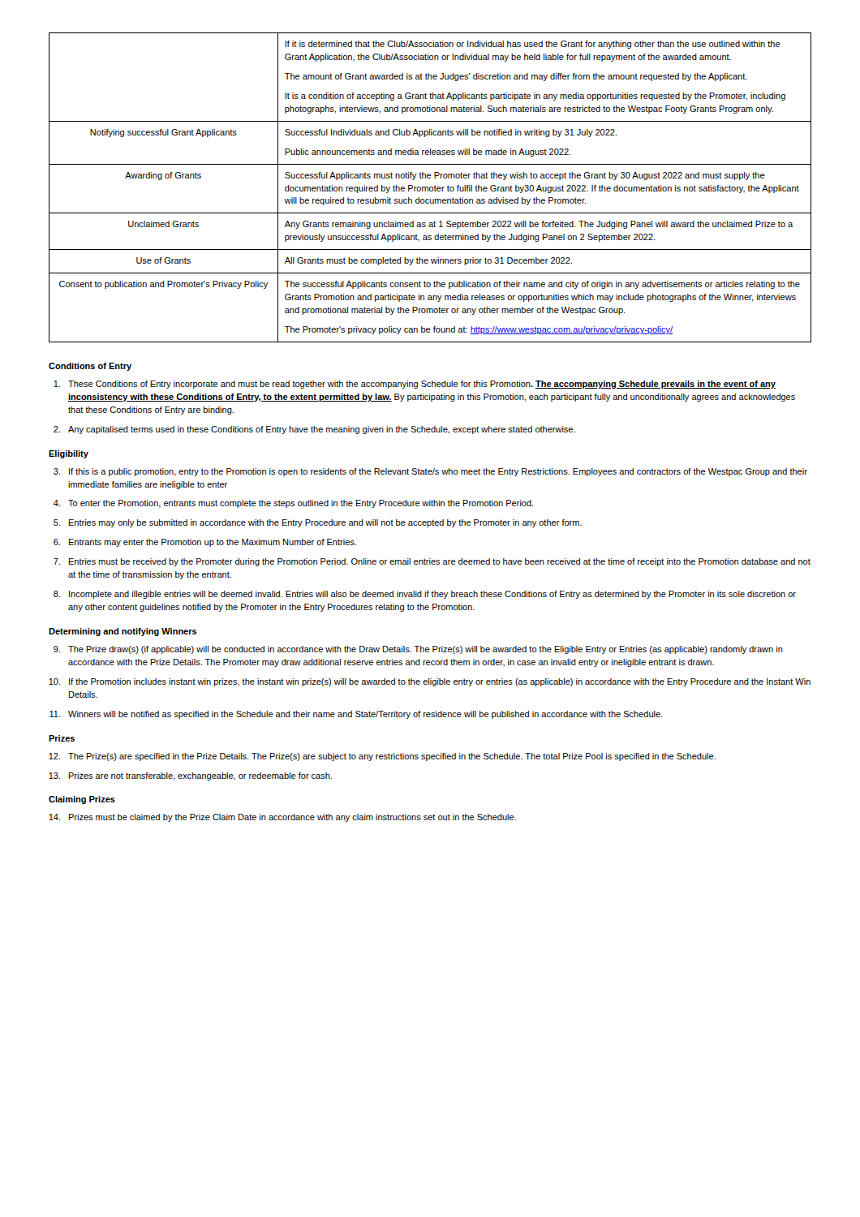| | If it is determined that the Club/Association or Individual has used the Grant for anything other than the use outlined within the Grant Application, the Club/Association or Individual may be held liable for full repayment of the awarded amount. The amount of Grant awarded is at the Judges' discretion and may differ from the amount requested by the Applicant. It is a condition of accepting a Grant that Applicants participate in any media opportunities requested by the Promoter, including photographs, interviews, and promotional material. Such materials are restricted to the Westpac Footy Grants Program only. |
| Notifying successful Grant Applicants | Successful Individuals and Club Applicants will be notified in writing by 31 July 2022. Public announcements and media releases will be made in August 2022. |
| Awarding of Grants | Successful Applicants must notify the Promoter that they wish to accept the Grant by 30 August 2022 and must supply the documentation required by the Promoter to fulfil the Grant by30 August 2022. If the documentation is not satisfactory, the Applicant will be required to resubmit such documentation as advised by the Promoter. |
| Unclaimed Grants | Any Grants remaining unclaimed as at 1 September 2022 will be forfeited. The Judging Panel will award the unclaimed Prize to a previously unsuccessful Applicant, as determined by the Judging Panel on 2 September 2022. |
| Use of Grants | All Grants must be completed by the winners prior to 31 December 2022. |
| Consent to publication and Promoter's Privacy Policy | The successful Applicants consent to the publication of their name and city of origin in any advertisements or articles relating to the Grants Promotion and participate in any media releases or opportunities which may include photographs of the Winner, interviews and promotional material by the Promoter or any other member of the Westpac Group. The Promoter's privacy policy can be found at: https://www.westpac.com.au/privacy/privacy-policy/ |
Conditions of Entry
These Conditions of Entry incorporate and must be read together with the accompanying Schedule for this Promotion. The accompanying Schedule prevails in the event of any inconsistency with these Conditions of Entry, to the extent permitted by law. By participating in this Promotion, each participant fully and unconditionally agrees and acknowledges that these Conditions of Entry are binding.
Any capitalised terms used in these Conditions of Entry have the meaning given in the Schedule, except where stated otherwise.
Eligibility
If this is a public promotion, entry to the Promotion is open to residents of the Relevant State/s who meet the Entry Restrictions. Employees and contractors of the Westpac Group and their immediate families are ineligible to enter
To enter the Promotion, entrants must complete the steps outlined in the Entry Procedure within the Promotion Period.
Entries may only be submitted in accordance with the Entry Procedure and will not be accepted by the Promoter in any other form.
Entrants may enter the Promotion up to the Maximum Number of Entries.
Entries must be received by the Promoter during the Promotion Period. Online or email entries are deemed to have been received at the time of receipt into the Promotion database and not at the time of transmission by the entrant.
Incomplete and illegible entries will be deemed invalid. Entries will also be deemed invalid if they breach these Conditions of Entry as determined by the Promoter in its sole discretion or any other content guidelines notified by the Promoter in the Entry Procedures relating to the Promotion.
Determining and notifying Winners
The Prize draw(s) (if applicable) will be conducted in accordance with the Draw Details. The Prize(s) will be awarded to the Eligible Entry or Entries (as applicable) randomly drawn in accordance with the Prize Details. The Promoter may draw additional reserve entries and record them in order, in case an invalid entry or ineligible entrant is drawn.
If the Promotion includes instant win prizes, the instant win prize(s) will be awarded to the eligible entry or entries (as applicable) in accordance with the Entry Procedure and the Instant Win Details.
Winners will be notified as specified in the Schedule and their name and State/Territory of residence will be published in accordance with the Schedule.
Prizes
The Prize(s) are specified in the Prize Details. The Prize(s) are subject to any restrictions specified in the Schedule. The total Prize Pool is specified in the Schedule.
Prizes are not transferable, exchangeable, or redeemable for cash.
Claiming Prizes
Prizes must be claimed by the Prize Claim Date in accordance with any claim instructions set out in the Schedule.